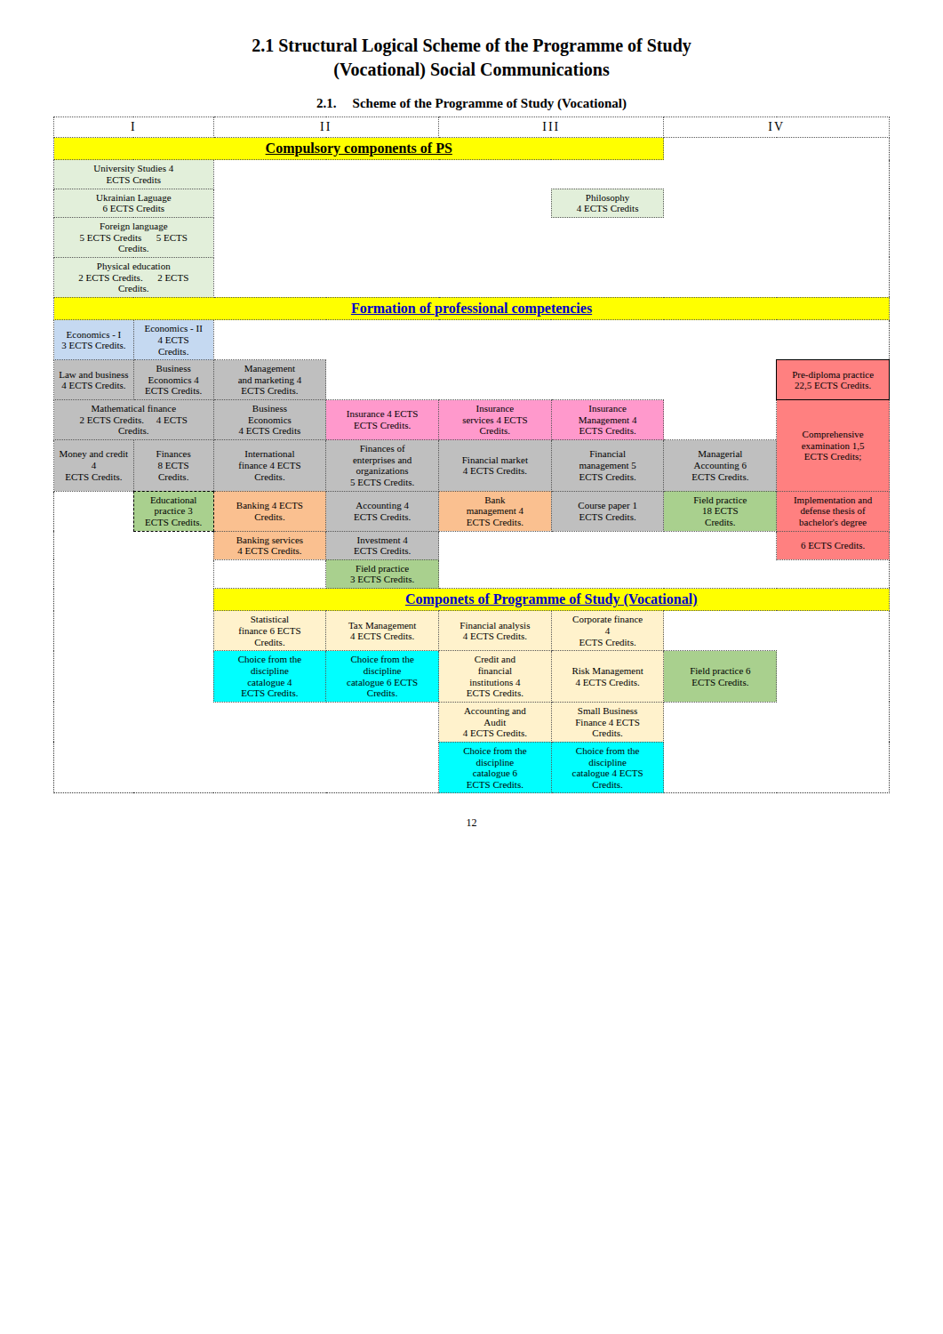2.1 Structural Logical Scheme of the Programme of Study
(Vocational) Social Communications
2.1. Scheme of the Programme of Study (Vocational)
| I | II | III | IV |
| Compulsory components of PS | | |
| University Studies 4 ECTS Credits | | | | | | |
| Ukrainian Laguage 6 ECTS Credits | | | | Philosophy 4 ECTS Credits | | |
| Foreign language 5 ECTS Credits 5 ECTS Credits. | | | | | | |
| Physical education 2 ECTS Credits. 2 ECTS Credits. | | | | | | |
| Formation of professional competencies |
| Economics - I 3 ECTS Credits. | Economics - II 4 ECTS Credits. | | | | | | |
| Law and business 4 ECTS Credits. | Business Economics 4 ECTS Credits. | Management and marketing 4 ECTS Credits. | | | | | Pre-diploma practice 22,5 ECTS Credits. |
| Mathematical finance 2 ECTS Credits. 4 ECTS Credits. | Business Economics 4 ECTS Credits | Insurance 4 ECTS ECTS Credits. | Insurance services 4 ECTS Credits. | Insurance Management 4 ECTS Credits. | | Comprehensive examination 1,5 ECTS Credits; |
| Money and credit 4 ECTS Credits. | Finances 8 ECTS Credits. | International finance 4 ECTS Credits. | Finances of enterprises and organizations 5 ECTS Credits. | Financial market 4 ECTS Credits. | Financial management 5 ECTS Credits. | Managerial Accounting 6 ECTS Credits. |
| | Educational practice 3 ECTS Credits. | Banking 4 ECTS Credits. | Accounting 4 ECTS Credits. | Bank management 4 ECTS Credits. | Course paper 1 ECTS Credits. | Field practice 18 ECTS Credits. | Implementation and defense thesis of bachelor's degree |
| | | Banking services 4 ECTS Credits. | Investment 4 ECTS Credits. | | | | 6 ECTS Credits. |
| | | | Field practice 3 ECTS Credits. | | | | |
| | | Componets of Programme of Study (Vocational) |
| | | Statistical finance 6 ECTS Credits. | Tax Management 4 ECTS Credits. | Financial analysis 4 ECTS Credits. | Corporate finance 4 ECTS Credits. | | |
| | | Choice from the discipline catalogue 4 ECTS Credits. | Choice from the discipline catalogue 6 ECTS Credits. | Credit and financial institutions 4 ECTS Credits. | Risk Management 4 ECTS Credits. | Field practice 6 ECTS Credits. | |
| | | | | Accounting and Audit 4 ECTS Credits. | Small Business Finance 4 ECTS Credits. | | |
| | | | | Choice from the discipline catalogue 6 ECTS Credits. | Choice from the discipline catalogue 4 ECTS Credits. | | |
12